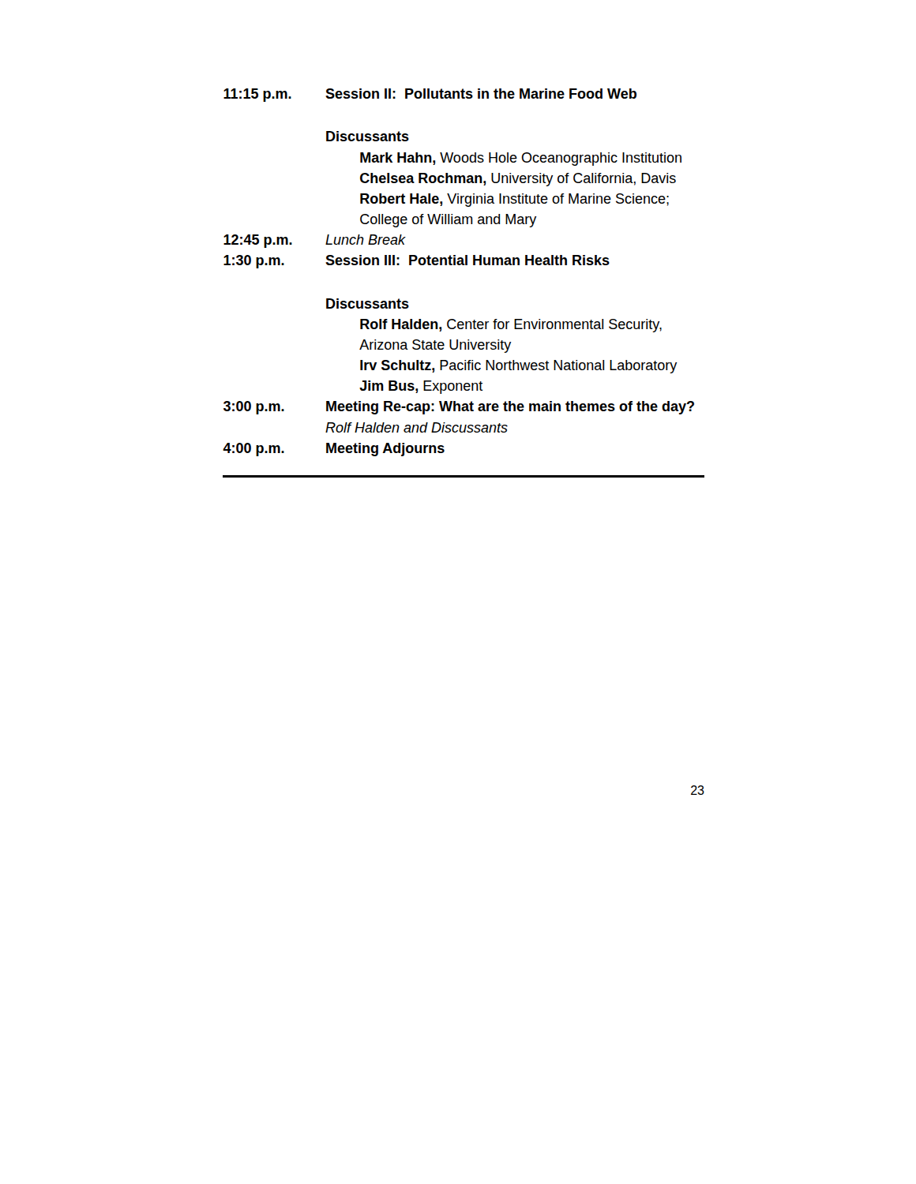| 11:15 p.m. | Session II: Pollutants in the Marine Food Web Discussants Mark Hahn, Woods Hole Oceanographic Institution Chelsea Rochman, University of California, Davis Robert Hale, Virginia Institute of Marine Science; College of William and Mary |
| 12:45 p.m. | Lunch Break |
| 1:30 p.m. | Session III: Potential Human Health Risks Discussants Rolf Halden, Center for Environmental Security, Arizona State University Irv Schultz, Pacific Northwest National Laboratory Jim Bus, Exponent |
| 3:00 p.m. | Meeting Re-cap: What are the main themes of the day? Rolf Halden and Discussants |
| 4:00 p.m. | Meeting Adjourns |
23